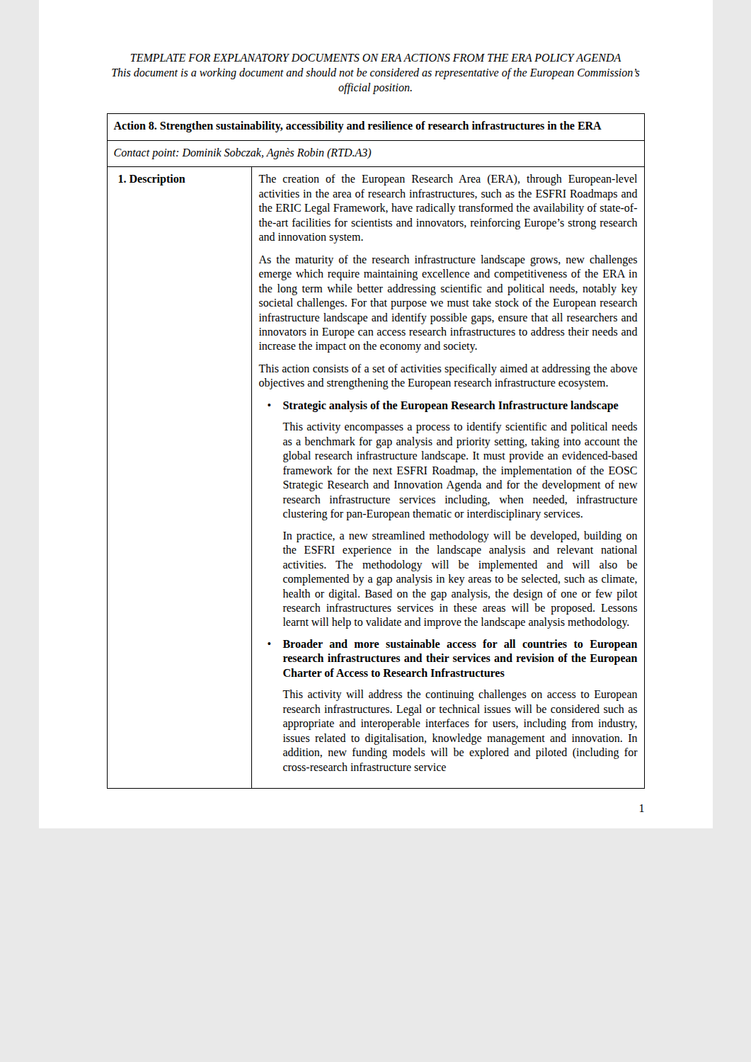TEMPLATE FOR EXPLANATORY DOCUMENTS ON ERA ACTIONS FROM THE ERA POLICY AGENDA
This document is a working document and should not be considered as representative of the European Commission’s official position.
| Action 8. Strengthen sustainability, accessibility and resilience of research infrastructures in the ERA |
| Contact point: Dominik Sobczak, Agnès Robin (RTD.A3) |
| Description | The creation of the European Research Area (ERA), through European-level activities in the area of research infrastructures, such as the ESFRI Roadmaps and the ERIC Legal Framework, have radically transformed the availability of state-of-the-art facilities for scientists and innovators, reinforcing Europe’s strong research and innovation system. As the maturity of the research infrastructure landscape grows, new challenges emerge which require maintaining excellence and competitiveness of the ERA in the long term while better addressing scientific and political needs, notably key societal challenges. For that purpose we must take stock of the European research infrastructure landscape and identify possible gaps, ensure that all researchers and innovators in Europe can access research infrastructures to address their needs and increase the impact on the economy and society. This action consists of a set of activities specifically aimed at addressing the above objectives and strengthening the European research infrastructure ecosystem. Strategic analysis of the European Research Infrastructure landscape This activity encompasses a process to identify scientific and political needs as a benchmark for gap analysis and priority setting, taking into account the global research infrastructure landscape. It must provide an evidenced-based framework for the next ESFRI Roadmap, the implementation of the EOSC Strategic Research and Innovation Agenda and for the development of new research infrastructure services including, when needed, infrastructure clustering for pan-European thematic or interdisciplinary services. In practice, a new streamlined methodology will be developed, building on the ESFRI experience in the landscape analysis and relevant national activities. The methodology will be implemented and will also be complemented by a gap analysis in key areas to be selected, such as climate, health or digital. Based on the gap analysis, the design of one or few pilot research infrastructures services in these areas will be proposed. Lessons learnt will help to validate and improve the landscape analysis methodology. Broader and more sustainable access for all countries to European research infrastructures and their services and revision of the European Charter of Access to Research Infrastructures This activity will address the continuing challenges on access to European research infrastructures. Legal or technical issues will be considered such as appropriate and interoperable interfaces for users, including from industry, issues related to digitalisation, knowledge management and innovation. In addition, new funding models will be explored and piloted (including for cross-research infrastructure service |
1